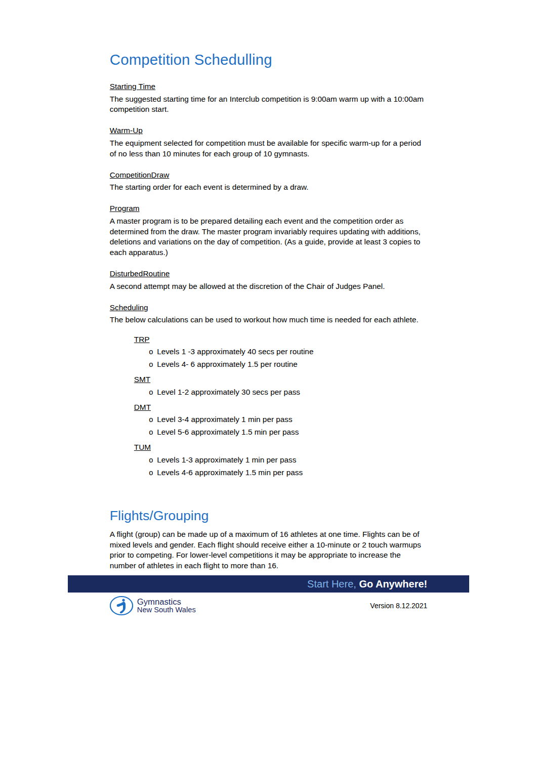Competition Schedulling
Starting Time
The suggested starting time for an Interclub competition is 9:00am warm up with a 10:00am competition start.
Warm-Up
The equipment selected for competition must be available for specific warm-up for a period of no less than 10 minutes for each group of 10 gymnasts.
CompetitionDraw
The starting order for each event is determined by a draw.
Program
A master program is to be prepared detailing each event and the competition order as determined from the draw. The master program invariably requires updating with additions, deletions and variations on the day of competition. (As a guide, provide at least 3 copies to each apparatus.)
DisturbedRoutine
A second attempt may be allowed at the discretion of the Chair of Judges Panel.
Scheduling
The below calculations can be used to workout how much time is needed for each athlete.
TRP
oLevels 1 -3 approximately 40 secs per routine
oLevels 4- 6 approximately 1.5 per routine
SMT
oLevel 1-2 approximately 30 secs per pass
DMT
oLevel 3-4 approximately 1 min per pass
oLevel 5-6 approximately 1.5 min per pass
TUM
oLevels 1-3 approximately 1 min per pass
oLevels 4-6 approximately 1.5 min per pass
Flights/Grouping
A flight (group) can be made up of a maximum of 16 athletes at one time. Flights can be of mixed levels and gender. Each flight should receive either a 10-minute or 2 touch warmups prior to competing. For lower-level competitions it may be appropriate to increase the number of athletes in each flight to more than 16.
Start Here, Go Anywhere!
Gymnastics
New South Wales
Version 8.12.2021